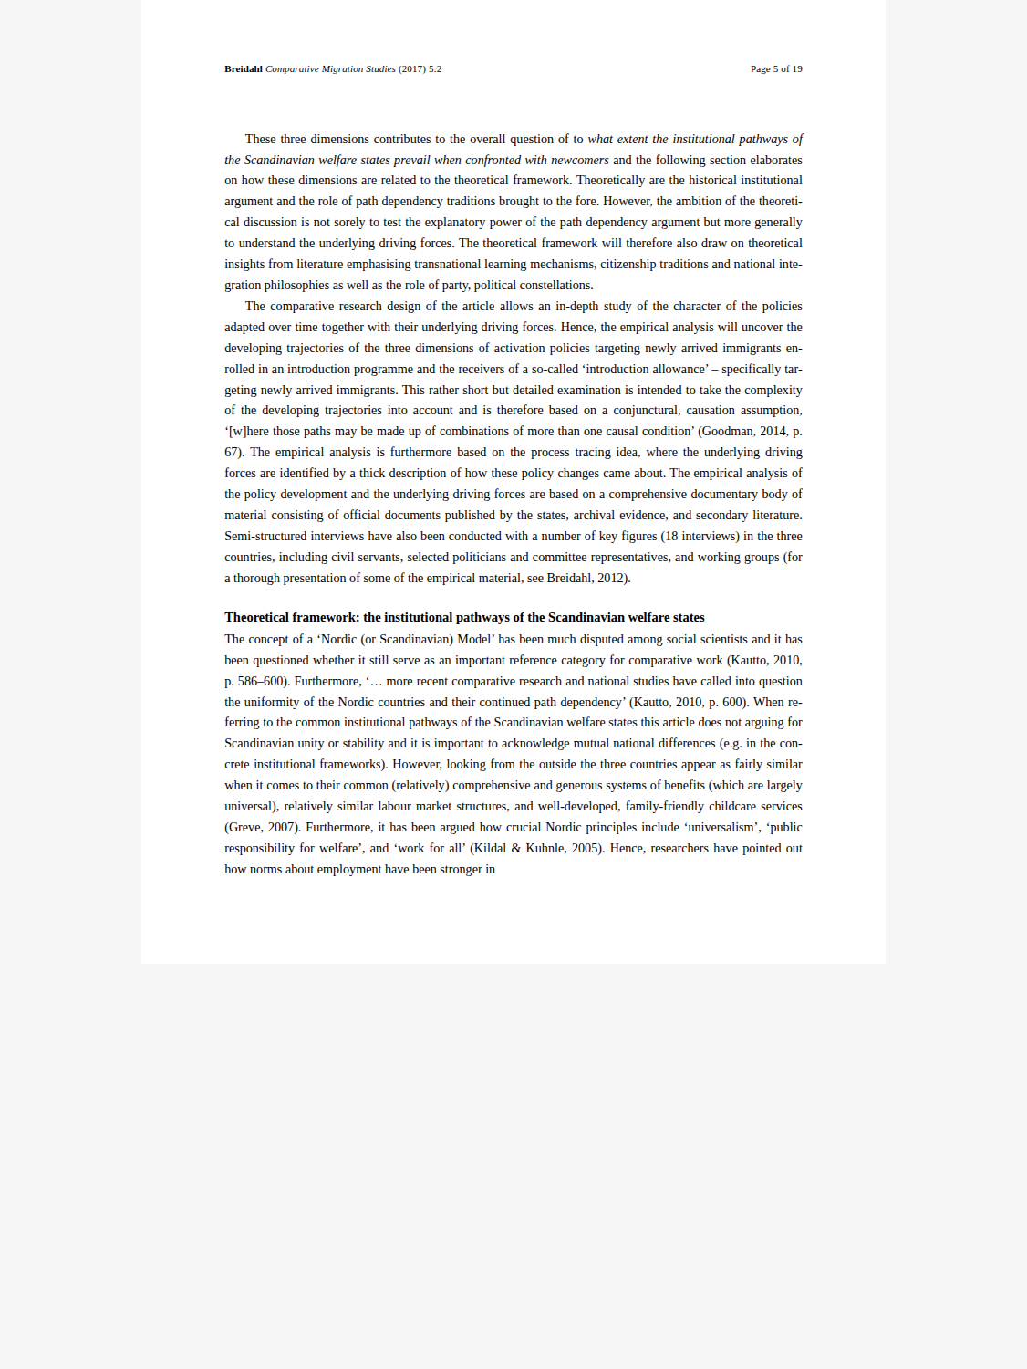Breidahl Comparative Migration Studies (2017) 5:2
Page 5 of 19
These three dimensions contributes to the overall question of to what extent the institutional pathways of the Scandinavian welfare states prevail when confronted with newcomers and the following section elaborates on how these dimensions are related to the theoretical framework. Theoretically are the historical institutional argument and the role of path dependency traditions brought to the fore. However, the ambition of the theoretical discussion is not sorely to test the explanatory power of the path dependency argument but more generally to understand the underlying driving forces. The theoretical framework will therefore also draw on theoretical insights from literature emphasising transnational learning mechanisms, citizenship traditions and national integration philosophies as well as the role of party, political constellations.
The comparative research design of the article allows an in-depth study of the character of the policies adapted over time together with their underlying driving forces. Hence, the empirical analysis will uncover the developing trajectories of the three dimensions of activation policies targeting newly arrived immigrants enrolled in an introduction programme and the receivers of a so-called ‘introduction allowance’ – specifically targeting newly arrived immigrants. This rather short but detailed examination is intended to take the complexity of the developing trajectories into account and is therefore based on a conjunctural, causation assumption, ‘[w]here those paths may be made up of combinations of more than one causal condition’ (Goodman, 2014, p. 67). The empirical analysis is furthermore based on the process tracing idea, where the underlying driving forces are identified by a thick description of how these policy changes came about. The empirical analysis of the policy development and the underlying driving forces are based on a comprehensive documentary body of material consisting of official documents published by the states, archival evidence, and secondary literature. Semi-structured interviews have also been conducted with a number of key figures (18 interviews) in the three countries, including civil servants, selected politicians and committee representatives, and working groups (for a thorough presentation of some of the empirical material, see Breidahl, 2012).
Theoretical framework: the institutional pathways of the Scandinavian welfare states
The concept of a ‘Nordic (or Scandinavian) Model’ has been much disputed among social scientists and it has been questioned whether it still serve as an important reference category for comparative work (Kautto, 2010, p. 586–600). Furthermore, ‘… more recent comparative research and national studies have called into question the uniformity of the Nordic countries and their continued path dependency’ (Kautto, 2010, p. 600). When referring to the common institutional pathways of the Scandinavian welfare states this article does not arguing for Scandinavian unity or stability and it is important to acknowledge mutual national differences (e.g. in the concrete institutional frameworks). However, looking from the outside the three countries appear as fairly similar when it comes to their common (relatively) comprehensive and generous systems of benefits (which are largely universal), relatively similar labour market structures, and well-developed, family-friendly childcare services (Greve, 2007). Furthermore, it has been argued how crucial Nordic principles include ‘universalism’, ‘public responsibility for welfare’, and ‘work for all’ (Kildal & Kuhnle, 2005). Hence, researchers have pointed out how norms about employment have been stronger in